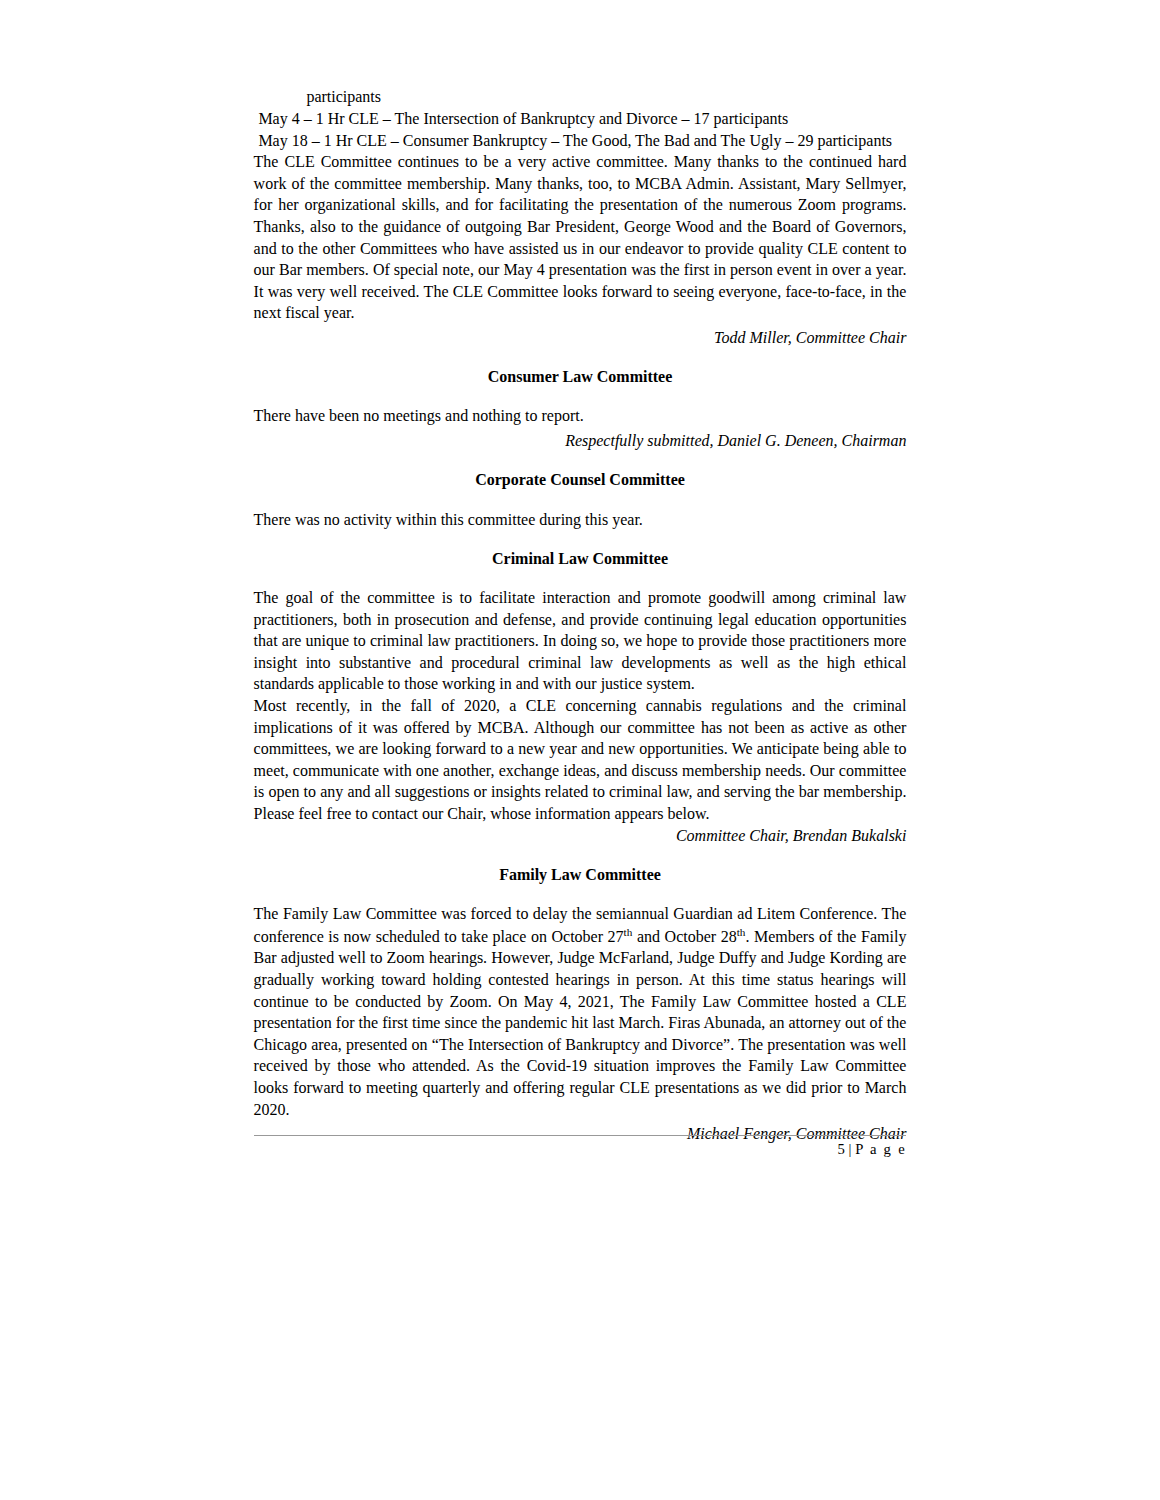participants
May 4 – 1 Hr CLE – The Intersection of Bankruptcy and Divorce – 17 participants
May 18 – 1 Hr CLE – Consumer Bankruptcy – The Good, The Bad and The Ugly – 29 participants
The CLE Committee continues to be a very active committee. Many thanks to the continued hard work of the committee membership. Many thanks, too, to MCBA Admin. Assistant, Mary Sellmyer, for her organizational skills, and for facilitating the presentation of the numerous Zoom programs. Thanks, also to the guidance of outgoing Bar President, George Wood and the Board of Governors, and to the other Committees who have assisted us in our endeavor to provide quality CLE content to our Bar members. Of special note, our May 4 presentation was the first in person event in over a year. It was very well received. The CLE Committee looks forward to seeing everyone, face-to-face, in the next fiscal year.
Todd Miller, Committee Chair
Consumer Law Committee
There have been no meetings and nothing to report.
Respectfully submitted, Daniel G. Deneen, Chairman
Corporate Counsel Committee
There was no activity within this committee during this year.
Criminal Law Committee
The goal of the committee is to facilitate interaction and promote goodwill among criminal law practitioners, both in prosecution and defense, and provide continuing legal education opportunities that are unique to criminal law practitioners. In doing so, we hope to provide those practitioners more insight into substantive and procedural criminal law developments as well as the high ethical standards applicable to those working in and with our justice system.
Most recently, in the fall of 2020, a CLE concerning cannabis regulations and the criminal implications of it was offered by MCBA. Although our committee has not been as active as other committees, we are looking forward to a new year and new opportunities. We anticipate being able to meet, communicate with one another, exchange ideas, and discuss membership needs. Our committee is open to any and all suggestions or insights related to criminal law, and serving the bar membership. Please feel free to contact our Chair, whose information appears below. Committee Chair, Brendan Bukalski
Family Law Committee
The Family Law Committee was forced to delay the semiannual Guardian ad Litem Conference. The conference is now scheduled to take place on October 27th and October 28th. Members of the Family Bar adjusted well to Zoom hearings. However, Judge McFarland, Judge Duffy and Judge Kording are gradually working toward holding contested hearings in person. At this time status hearings will continue to be conducted by Zoom. On May 4, 2021, The Family Law Committee hosted a CLE presentation for the first time since the pandemic hit last March. Firas Abunada, an attorney out of the Chicago area, presented on “The Intersection of Bankruptcy and Divorce”. The presentation was well received by those who attended. As the Covid-19 situation improves the Family Law Committee looks forward to meeting quarterly and offering regular CLE presentations as we did prior to March 2020.
Michael Fenger, Committee Chair
5 | P a g e